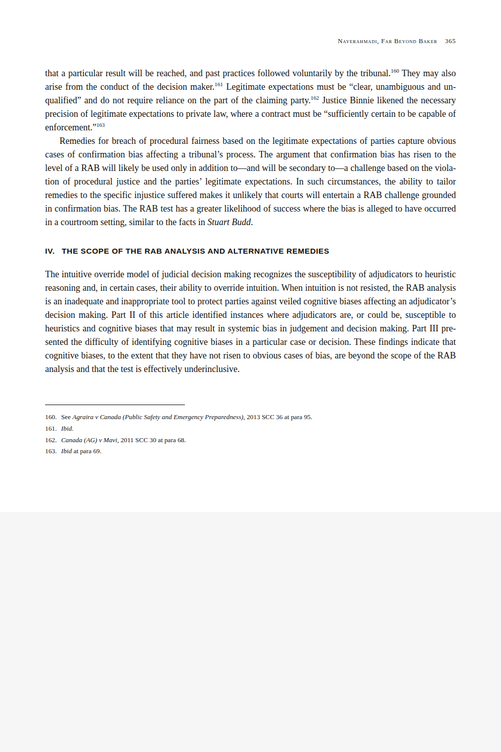Nayerahmadi, Far Beyond Baker365
that a particular result will be reached, and past practices followed voluntarily by the tribunal.160 They may also arise from the conduct of the decision maker.161 Legitimate expectations must be “clear, unambiguous and unqualified” and do not require reliance on the part of the claiming party.162 Justice Binnie likened the necessary precision of legitimate expectations to private law, where a contract must be “sufficiently certain to be capable of enforcement.”163
Remedies for breach of procedural fairness based on the legitimate expectations of parties capture obvious cases of confirmation bias affecting a tribunal’s process. The argument that confirmation bias has risen to the level of a RAB will likely be used only in addition to—and will be secondary to—a challenge based on the violation of procedural justice and the parties’ legitimate expectations. In such circumstances, the ability to tailor remedies to the specific injustice suffered makes it unlikely that courts will entertain a RAB challenge grounded in confirmation bias. The RAB test has a greater likelihood of success where the bias is alleged to have occurred in a courtroom setting, similar to the facts in Stuart Budd.
IV. The scope of the RAB analysis and alternative remedies
The intuitive override model of judicial decision making recognizes the susceptibility of adjudicators to heuristic reasoning and, in certain cases, their ability to override intuition. When intuition is not resisted, the RAB analysis is an inadequate and inappropriate tool to protect parties against veiled cognitive biases affecting an adjudicator’s decision making. Part II of this article identified instances where adjudicators are, or could be, susceptible to heuristics and cognitive biases that may result in systemic bias in judgement and decision making. Part III presented the difficulty of identifying cognitive biases in a particular case or decision. These findings indicate that cognitive biases, to the extent that they have not risen to obvious cases of bias, are beyond the scope of the RAB analysis and that the test is effectively underinclusive.
160. See Agraira v Canada (Public Safety and Emergency Preparedness), 2013 SCC 36 at para 95.
161. Ibid.
162. Canada (AG) v Mavi, 2011 SCC 30 at para 68.
163. Ibid at para 69.